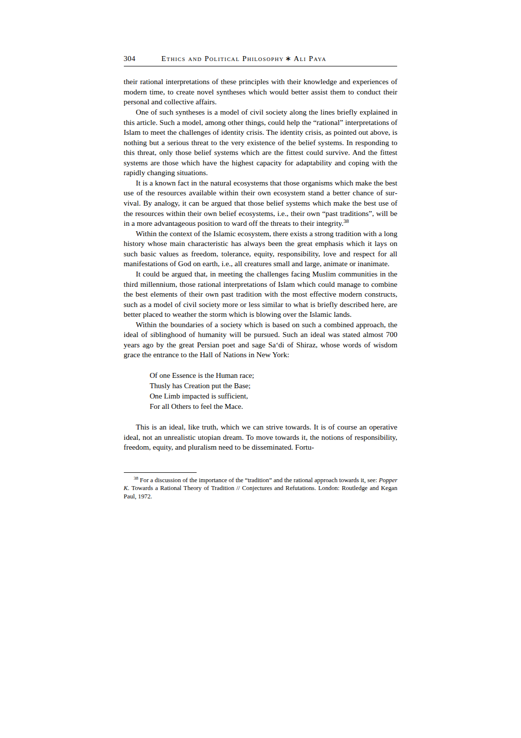304 Ethics and Political Philosophy∗Ali Paya
their rational interpretations of these principles with their knowledge and experiences of modern time, to create novel syntheses which would better assist them to conduct their personal and collective affairs.
One of such syntheses is a model of civil society along the lines briefly explained in this article. Such a model, among other things, could help the “rational” interpretations of Islam to meet the challenges of identity crisis. The identity crisis, as pointed out above, is nothing but a serious threat to the very existence of the belief systems. In responding to this threat, only those belief systems which are the fittest could survive. And the fittest systems are those which have the highest capacity for adaptability and coping with the rapidly changing situations.
It is a known fact in the natural ecosystems that those organisms which make the best use of the resources available within their own ecosystem stand a better chance of survival. By analogy, it can be argued that those belief systems which make the best use of the resources within their own belief ecosystems, i.e., their own “past traditions”, will be in a more advantageous position to ward off the threats to their integrity.38
Within the context of the Islamic ecosystem, there exists a strong tradition with a long history whose main characteristic has always been the great emphasis which it lays on such basic values as freedom, tolerance, equity, responsibility, love and respect for all manifestations of God on earth, i.e., all creatures small and large, animate or inanimate.
It could be argued that, in meeting the challenges facing Muslim communities in the third millennium, those rational interpretations of Islam which could manage to combine the best elements of their own past tradition with the most effective modern constructs, such as a model of civil society more or less similar to what is briefly described here, are better placed to weather the storm which is blowing over the Islamic lands.
Within the boundaries of a society which is based on such a combined approach, the ideal of siblinghood of humanity will be pursued. Such an ideal was stated almost 700 years ago by the great Persian poet and sage Sa‘di of Shiraz, whose words of wisdom grace the entrance to the Hall of Nations in New York:
Of one Essence is the Human race;
Thusly has Creation put the Base;
One Limb impacted is sufficient,
For all Others to feel the Mace.
This is an ideal, like truth, which we can strive towards. It is of course an operative ideal, not an unrealistic utopian dream. To move towards it, the notions of responsibility, freedom, equity, and pluralism need to be disseminated. Fortu-
38 For a discussion of the importance of the “tradition” and the rational approach towards it, see: Popper K. Towards a Rational Theory of Tradition // Conjectures and Refutations. London: Routledge and Kegan Paul, 1972.